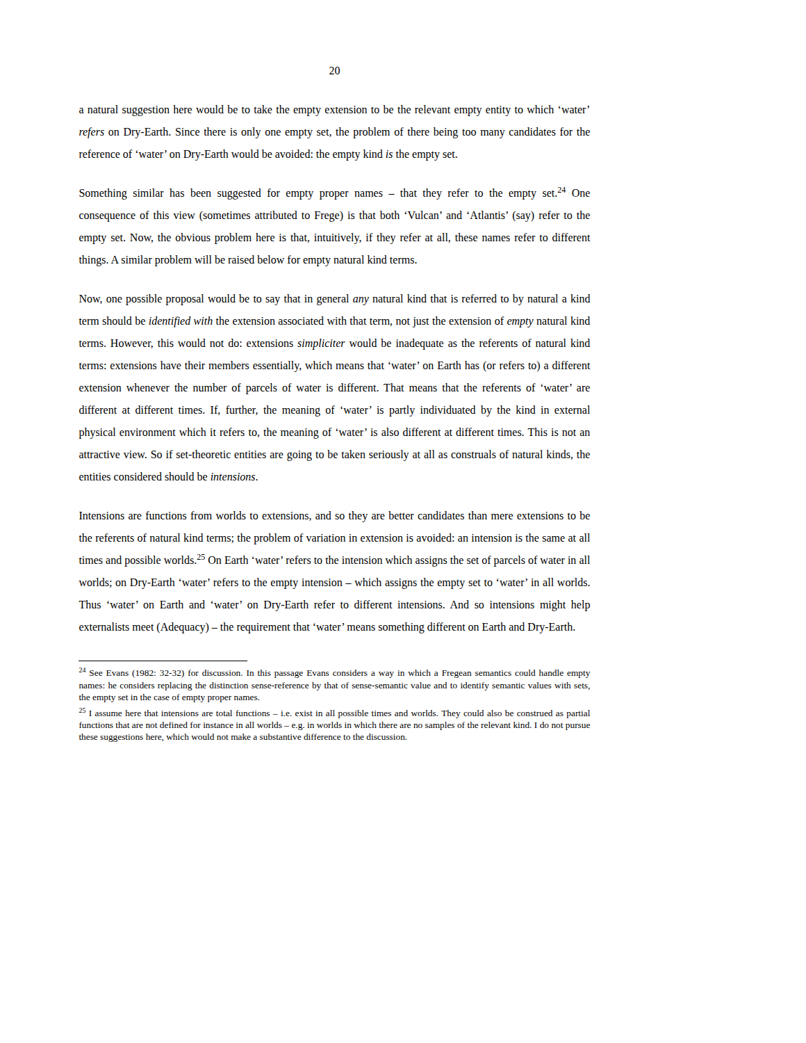20
a natural suggestion here would be to take the empty extension to be the relevant empty entity to which ‘water’ refers on Dry-Earth. Since there is only one empty set, the problem of there being too many candidates for the reference of ‘water’ on Dry-Earth would be avoided: the empty kind is the empty set.
Something similar has been suggested for empty proper names – that they refer to the empty set.24 One consequence of this view (sometimes attributed to Frege) is that both ‘Vulcan’ and ‘Atlantis’ (say) refer to the empty set. Now, the obvious problem here is that, intuitively, if they refer at all, these names refer to different things. A similar problem will be raised below for empty natural kind terms.
Now, one possible proposal would be to say that in general any natural kind that is referred to by natural a kind term should be identified with the extension associated with that term, not just the extension of empty natural kind terms. However, this would not do: extensions simpliciter would be inadequate as the referents of natural kind terms: extensions have their members essentially, which means that ‘water’ on Earth has (or refers to) a different extension whenever the number of parcels of water is different. That means that the referents of ‘water’ are different at different times. If, further, the meaning of ‘water’ is partly individuated by the kind in external physical environment which it refers to, the meaning of ‘water’ is also different at different times. This is not an attractive view. So if set-theoretic entities are going to be taken seriously at all as construals of natural kinds, the entities considered should be intensions.
Intensions are functions from worlds to extensions, and so they are better candidates than mere extensions to be the referents of natural kind terms; the problem of variation in extension is avoided: an intension is the same at all times and possible worlds.25 On Earth ‘water’ refers to the intension which assigns the set of parcels of water in all worlds; on Dry-Earth ‘water’ refers to the empty intension – which assigns the empty set to ‘water’ in all worlds. Thus ‘water’ on Earth and ‘water’ on Dry-Earth refer to different intensions. And so intensions might help externalists meet (Adequacy) – the requirement that ‘water’ means something different on Earth and Dry-Earth.
24 See Evans (1982: 32-32) for discussion. In this passage Evans considers a way in which a Fregean semantics could handle empty names: he considers replacing the distinction sense-reference by that of sense-semantic value and to identify semantic values with sets, the empty set in the case of empty proper names.
25 I assume here that intensions are total functions – i.e. exist in all possible times and worlds. They could also be construed as partial functions that are not defined for instance in all worlds – e.g. in worlds in which there are no samples of the relevant kind. I do not pursue these suggestions here, which would not make a substantive difference to the discussion.